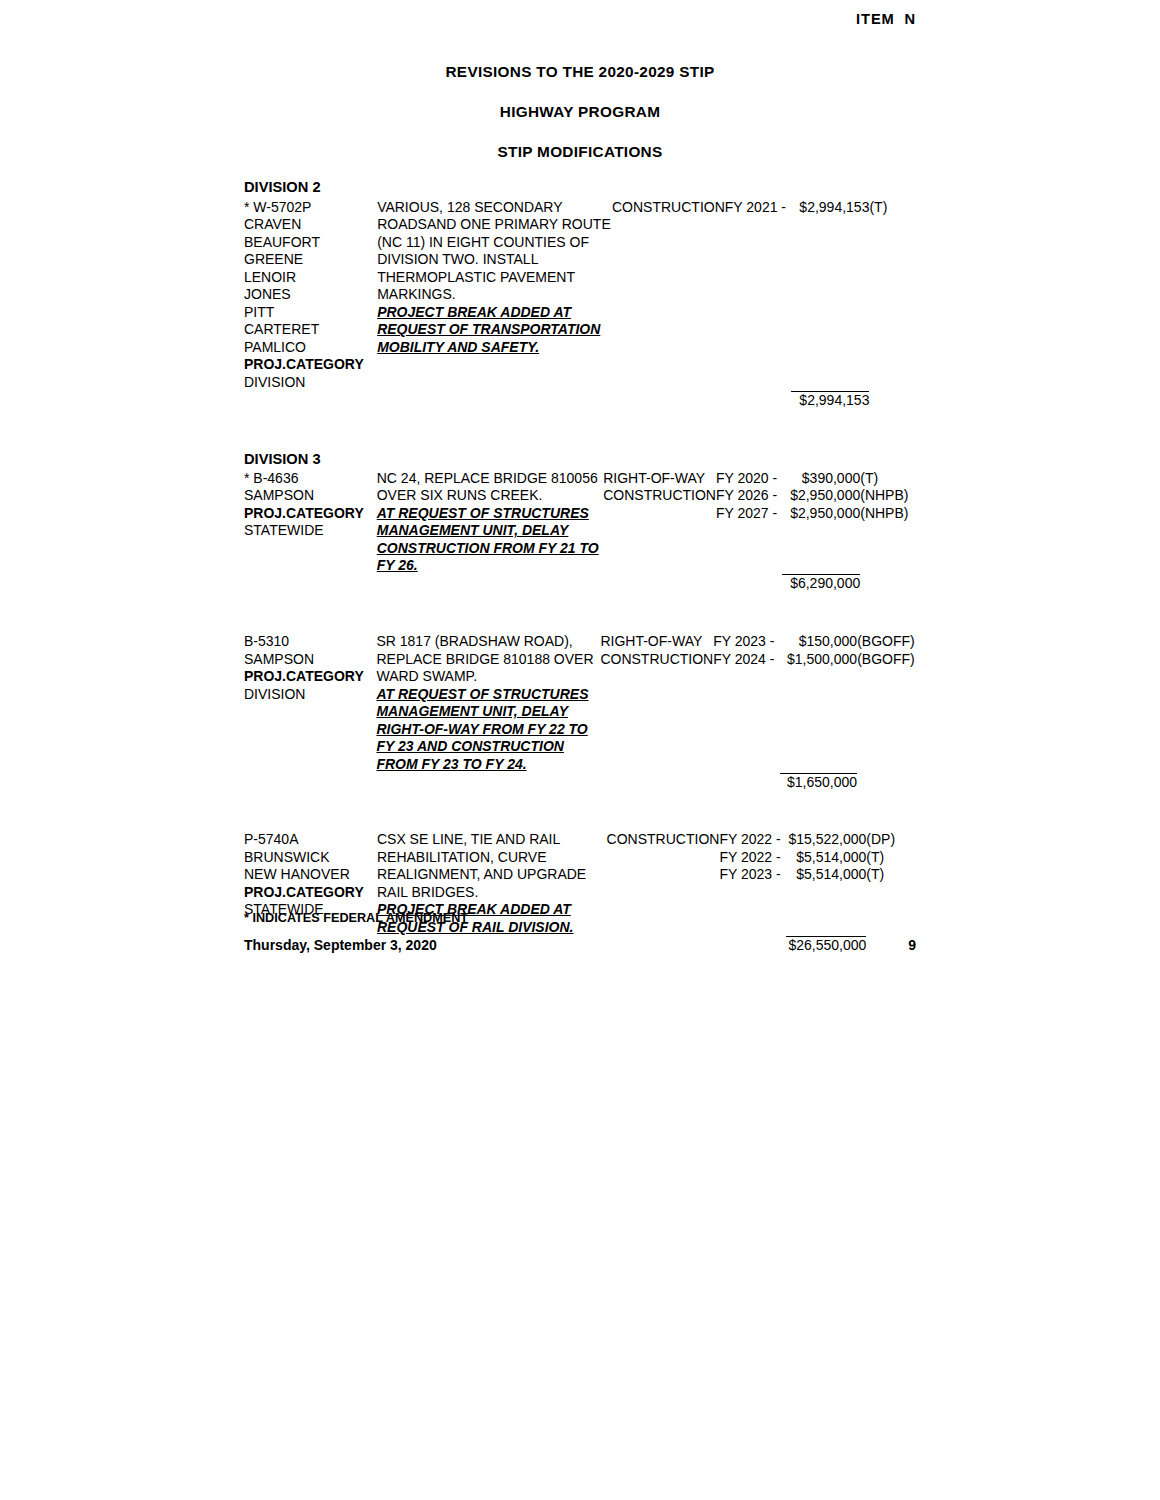ITEM N
REVISIONS TO THE 2020-2029 STIP
HIGHWAY PROGRAM
STIP MODIFICATIONS
DIVISION 2
| * W-5702P CRAVEN BEAUFORT GREENE LENOIR JONES PITT CARTERET PAMLICO PROJ.CATEGORY DIVISION | VARIOUS, 128 SECONDARY ROADSAND ONE PRIMARY ROUTE (NC 11) IN EIGHT COUNTIES OF DIVISION TWO. INSTALL THERMOPLASTIC PAVEMENT MARKINGS. PROJECT BREAK ADDED AT REQUEST OF TRANSPORTATION MOBILITY AND SAFETY. | CONSTRUCTION | FY 2021 - | $2,994,153 | (T) |
| | | | | $2,994,153 | |
DIVISION 3
| * B-4636 SAMPSON PROJ.CATEGORY STATEWIDE | NC 24, REPLACE BRIDGE 810056 OVER SIX RUNS CREEK. AT REQUEST OF STRUCTURES MANAGEMENT UNIT, DELAY CONSTRUCTION FROM FY 21 TO FY 26. | RIGHT-OF-WAY CONSTRUCTION | FY 2020 - FY 2026 - FY 2027 - | $390,000 $2,950,000 $2,950,000 | (T) (NHPB) (NHPB) |
| | | | | $6,290,000 | |
| B-5310 SAMPSON PROJ.CATEGORY DIVISION | SR 1817 (BRADSHAW ROAD), REPLACE BRIDGE 810188 OVER WARD SWAMP. AT REQUEST OF STRUCTURES MANAGEMENT UNIT, DELAY RIGHT-OF-WAY FROM FY 22 TO FY 23 AND CONSTRUCTION FROM FY 23 TO FY 24. | RIGHT-OF-WAY CONSTRUCTION | FY 2023 - FY 2024 - | $150,000 $1,500,000 | (BGOFF) (BGOFF) |
| | | | | $1,650,000 | |
| P-5740A BRUNSWICK NEW HANOVER PROJ.CATEGORY STATEWIDE | CSX SE LINE, TIE AND RAIL REHABILITATION, CURVE REALIGNMENT, AND UPGRADE RAIL BRIDGES. PROJECT BREAK ADDED AT REQUEST OF RAIL DIVISION. | CONSTRUCTION | FY 2022 - FY 2022 - FY 2023 - | $15,522,000 $5,514,000 $5,514,000 | (DP) (T) (T) |
| | | | | $26,550,000 | |
* INDICATES FEDERAL AMENDMENT
Thursday, September 3, 2020 9